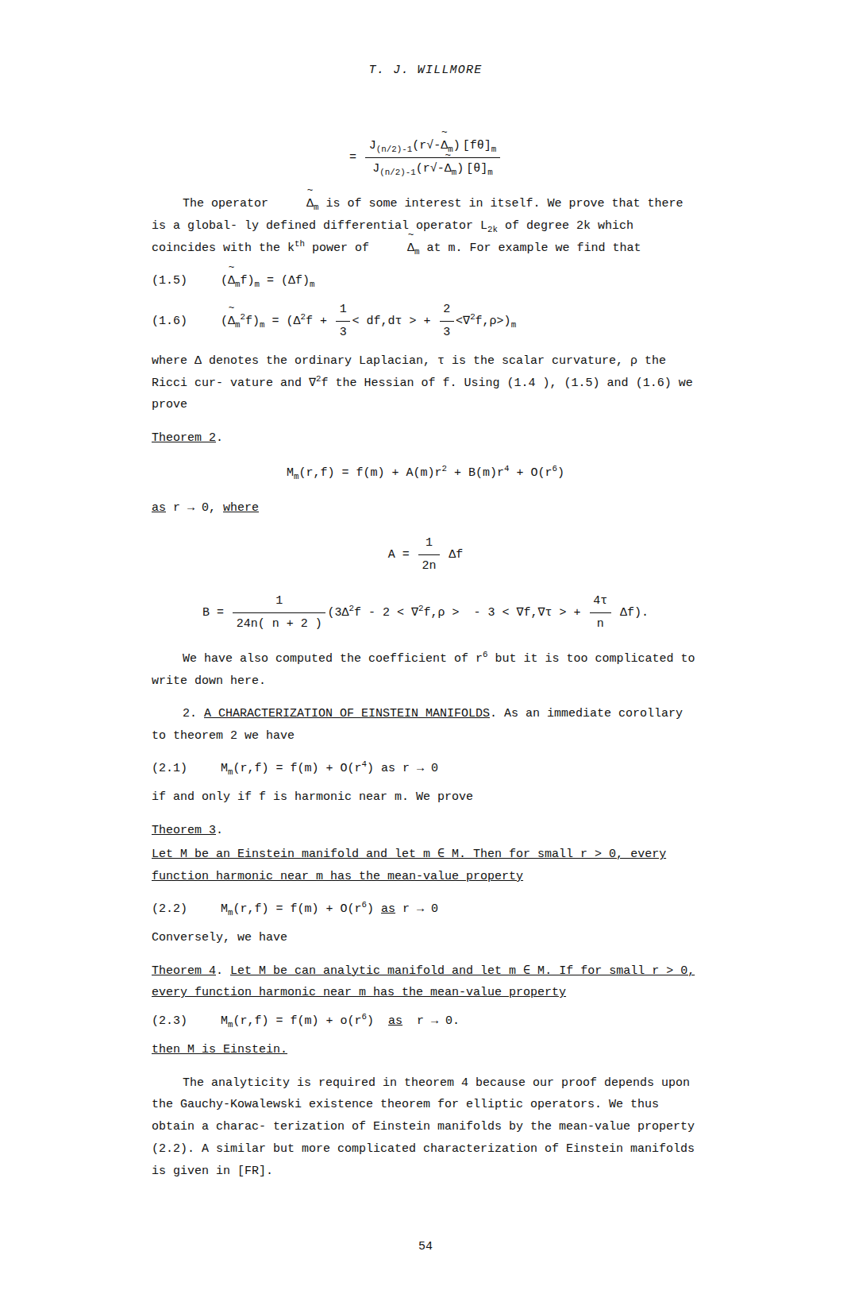T. J. WILLMORE
= J(n/2)-1(r√-~Δm) [fθ]m J(n/2)-1(r√-~Δm) [θ]m
The operator ~Δm is of some interest in itself. We prove that there is a global- ly defined differential operator L2k of degree 2k which coincides with the kth power of ~Δm at m. For example we find that
(1.5) (~Δmf)m = (Δf)m
(1.6) (~Δm2f)m = (Δ2f + 13< df,dτ > + 23<∇2f,ρ>)m
where Δ denotes the ordinary Laplacian, τ is the scalar curvature, ρ the Ricci cur- vature and ∇2f the Hessian of f. Using (1.4 ), (1.5) and (1.6) we prove
Theorem 2.
Mm(r,f) = f(m) + A(m)r2 + B(m)r4 + O(r6)
as r → 0, where
A = 12n Δf
B = 124n( n + 2 )(3Δ2f - 2 < ∇2f,ρ > - 3 < ∇f,∇τ > + 4τ n Δf).
We have also computed the coefficient of r6 but it is too complicated to write down here.
2. A CHARACTERIZATION OF EINSTEIN MANIFOLDS. As an immediate corollary to theorem 2 we have
(2.1) Mm(r,f) = f(m) + O(r4) as r → 0
if and only if f is harmonic near m. We prove
Theorem 3.
Let M be an Einstein manifold and let m ∈ M. Then for small r > 0, every function harmonic near m has the mean-value property
(2.2) Mm(r,f) = f(m) + O(r6) as r → 0
Conversely, we have
Theorem 4. Let M be can analytic manifold and let m ∈ M. If for small r > 0, every function harmonic near m has the mean-value property
(2.3) Mm(r,f) = f(m) + o(r6) as r → 0.
then M is Einstein.
The analyticity is required in theorem 4 because our proof depends upon the Gauchy-Kowalewski existence theorem for elliptic operators. We thus obtain a charac- terization of Einstein manifolds by the mean-value property (2.2). A similar but more complicated characterization of Einstein manifolds is given in [FR].
54